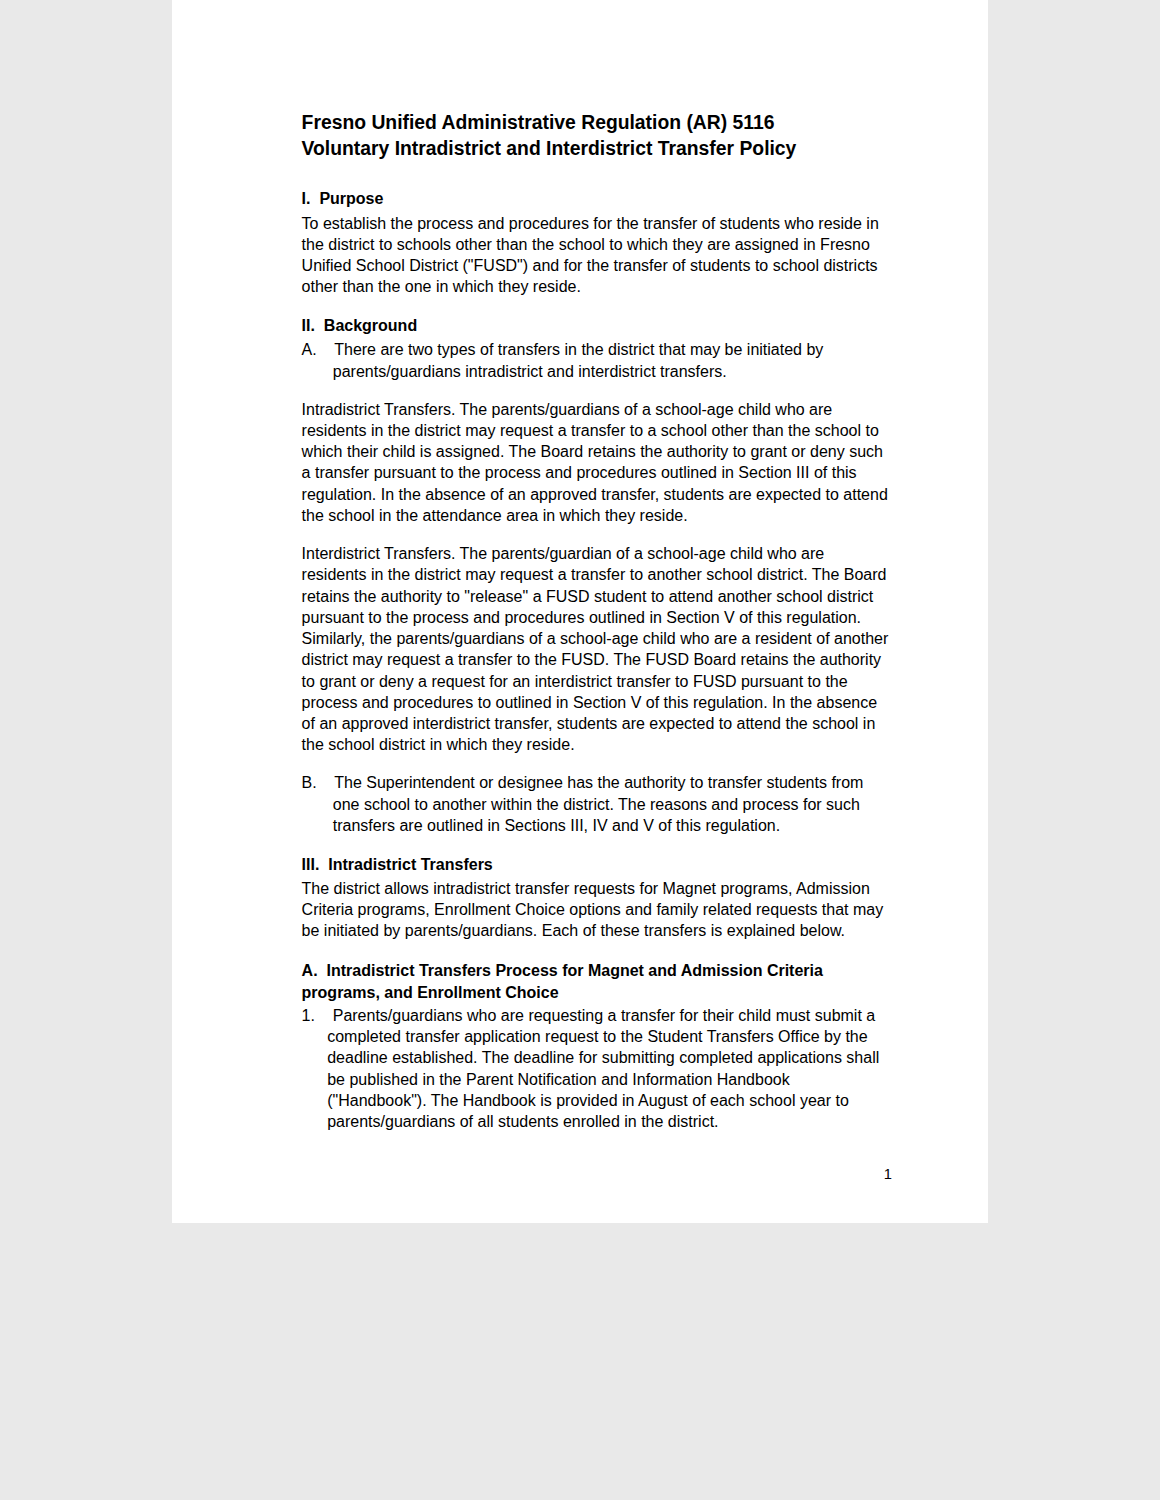Fresno Unified Administrative Regulation (AR) 5116
Voluntary Intradistrict and Interdistrict Transfer Policy
I. Purpose
To establish the process and procedures for the transfer of students who reside in the district to schools other than the school to which they are assigned in Fresno Unified School District ("FUSD") and for the transfer of students to school districts other than the one in which they reside.
II. Background
A. There are two types of transfers in the district that may be initiated by parents/guardians intradistrict and interdistrict transfers.
Intradistrict Transfers. The parents/guardians of a school-age child who are residents in the district may request a transfer to a school other than the school to which their child is assigned. The Board retains the authority to grant or deny such a transfer pursuant to the process and procedures outlined in Section III of this regulation. In the absence of an approved transfer, students are expected to attend the school in the attendance area in which they reside.
Interdistrict Transfers. The parents/guardian of a school-age child who are residents in the district may request a transfer to another school district. The Board retains the authority to "release" a FUSD student to attend another school district pursuant to the process and procedures outlined in Section V of this regulation. Similarly, the parents/guardians of a school-age child who are a resident of another district may request a transfer to the FUSD. The FUSD Board retains the authority to grant or deny a request for an interdistrict transfer to FUSD pursuant to the process and procedures to outlined in Section V of this regulation. In the absence of an approved interdistrict transfer, students are expected to attend the school in the school district in which they reside.
B. The Superintendent or designee has the authority to transfer students from one school to another within the district. The reasons and process for such transfers are outlined in Sections III, IV and V of this regulation.
III. Intradistrict Transfers
The district allows intradistrict transfer requests for Magnet programs, Admission Criteria programs, Enrollment Choice options and family related requests that may be initiated by parents/guardians. Each of these transfers is explained below.
A. Intradistrict Transfers Process for Magnet and Admission Criteria programs, and Enrollment Choice
1. Parents/guardians who are requesting a transfer for their child must submit a completed transfer application request to the Student Transfers Office by the deadline established. The deadline for submitting completed applications shall be published in the Parent Notification and Information Handbook ("Handbook"). The Handbook is provided in August of each school year to parents/guardians of all students enrolled in the district.
1